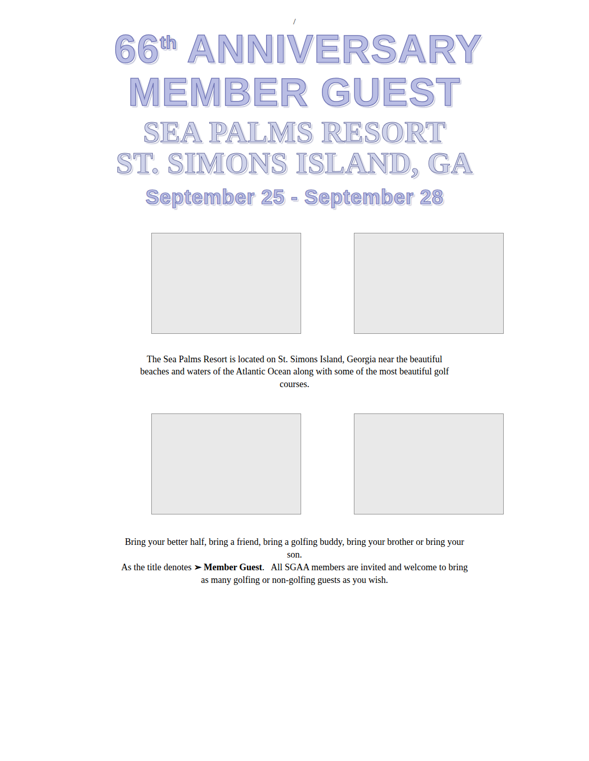/
66th ANNIVERSARY
MEMBER GUEST
SEA PALMS RESORT
ST. SIMONS ISLAND, GA
September 25 - September 28
The Sea Palms Resort is located on St. Simons Island, Georgia near the beautiful beaches and waters of the Atlantic Ocean along with some of the most beautiful golf courses.
Bring your better half, bring a friend, bring a golfing buddy, bring your brother or bring your son.
As the title denotes ➢ Member Guest. All SGAA members are invited and welcome to bring as many golfing or non-golfing guests as you wish.